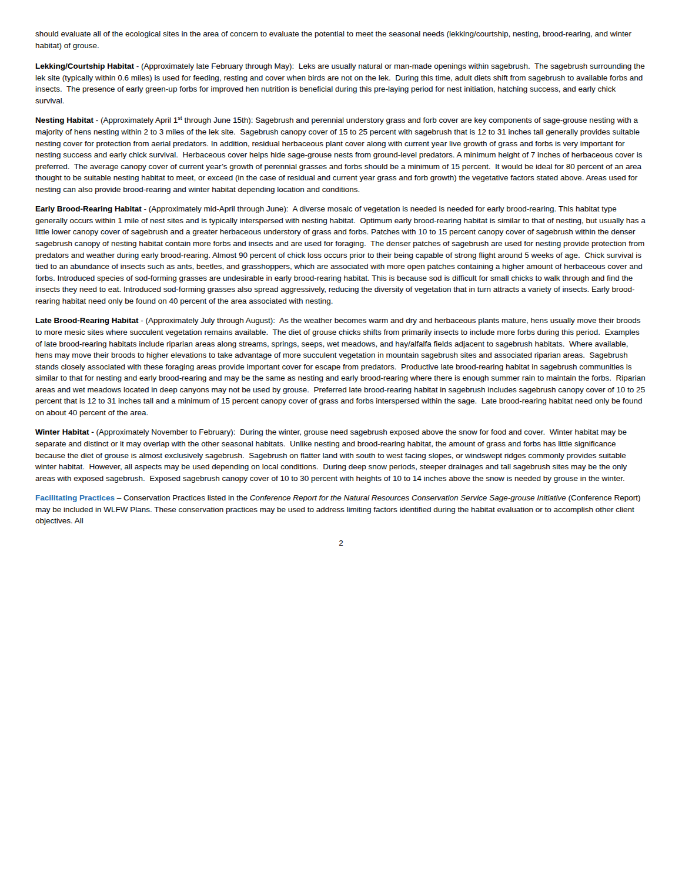should evaluate all of the ecological sites in the area of concern to evaluate the potential to meet the seasonal needs (lekking/courtship, nesting, brood-rearing, and winter habitat) of grouse.
Lekking/Courtship Habitat - (Approximately late February through May): Leks are usually natural or man-made openings within sagebrush. The sagebrush surrounding the lek site (typically within 0.6 miles) is used for feeding, resting and cover when birds are not on the lek. During this time, adult diets shift from sagebrush to available forbs and insects. The presence of early green-up forbs for improved hen nutrition is beneficial during this pre-laying period for nest initiation, hatching success, and early chick survival.
Nesting Habitat - (Approximately April 1st through June 15th): Sagebrush and perennial understory grass and forb cover are key components of sage-grouse nesting with a majority of hens nesting within 2 to 3 miles of the lek site. Sagebrush canopy cover of 15 to 25 percent with sagebrush that is 12 to 31 inches tall generally provides suitable nesting cover for protection from aerial predators. In addition, residual herbaceous plant cover along with current year live growth of grass and forbs is very important for nesting success and early chick survival. Herbaceous cover helps hide sage-grouse nests from ground-level predators. A minimum height of 7 inches of herbaceous cover is preferred. The average canopy cover of current year’s growth of perennial grasses and forbs should be a minimum of 15 percent. It would be ideal for 80 percent of an area thought to be suitable nesting habitat to meet, or exceed (in the case of residual and current year grass and forb growth) the vegetative factors stated above. Areas used for nesting can also provide brood-rearing and winter habitat depending location and conditions.
Early Brood-Rearing Habitat - (Approximately mid-April through June): A diverse mosaic of vegetation is needed is needed for early brood-rearing. This habitat type generally occurs within 1 mile of nest sites and is typically interspersed with nesting habitat. Optimum early brood-rearing habitat is similar to that of nesting, but usually has a little lower canopy cover of sagebrush and a greater herbaceous understory of grass and forbs. Patches with 10 to 15 percent canopy cover of sagebrush within the denser sagebrush canopy of nesting habitat contain more forbs and insects and are used for foraging. The denser patches of sagebrush are used for nesting provide protection from predators and weather during early brood-rearing. Almost 90 percent of chick loss occurs prior to their being capable of strong flight around 5 weeks of age. Chick survival is tied to an abundance of insects such as ants, beetles, and grasshoppers, which are associated with more open patches containing a higher amount of herbaceous cover and forbs. Introduced species of sod-forming grasses are undesirable in early brood-rearing habitat. This is because sod is difficult for small chicks to walk through and find the insects they need to eat. Introduced sod-forming grasses also spread aggressively, reducing the diversity of vegetation that in turn attracts a variety of insects. Early brood-rearing habitat need only be found on 40 percent of the area associated with nesting.
Late Brood-Rearing Habitat - (Approximately July through August): As the weather becomes warm and dry and herbaceous plants mature, hens usually move their broods to more mesic sites where succulent vegetation remains available. The diet of grouse chicks shifts from primarily insects to include more forbs during this period. Examples of late brood-rearing habitats include riparian areas along streams, springs, seeps, wet meadows, and hay/alfalfa fields adjacent to sagebrush habitats. Where available, hens may move their broods to higher elevations to take advantage of more succulent vegetation in mountain sagebrush sites and associated riparian areas. Sagebrush stands closely associated with these foraging areas provide important cover for escape from predators. Productive late brood-rearing habitat in sagebrush communities is similar to that for nesting and early brood-rearing and may be the same as nesting and early brood-rearing where there is enough summer rain to maintain the forbs. Riparian areas and wet meadows located in deep canyons may not be used by grouse. Preferred late brood-rearing habitat in sagebrush includes sagebrush canopy cover of 10 to 25 percent that is 12 to 31 inches tall and a minimum of 15 percent canopy cover of grass and forbs interspersed within the sage. Late brood-rearing habitat need only be found on about 40 percent of the area.
Winter Habitat - (Approximately November to February): During the winter, grouse need sagebrush exposed above the snow for food and cover. Winter habitat may be separate and distinct or it may overlap with the other seasonal habitats. Unlike nesting and brood-rearing habitat, the amount of grass and forbs has little significance because the diet of grouse is almost exclusively sagebrush. Sagebrush on flatter land with south to west facing slopes, or windswept ridges commonly provides suitable winter habitat. However, all aspects may be used depending on local conditions. During deep snow periods, steeper drainages and tall sagebrush sites may be the only areas with exposed sagebrush. Exposed sagebrush canopy cover of 10 to 30 percent with heights of 10 to 14 inches above the snow is needed by grouse in the winter.
Facilitating Practices – Conservation Practices listed in the Conference Report for the Natural Resources Conservation Service Sage-grouse Initiative (Conference Report) may be included in WLFW Plans. These conservation practices may be used to address limiting factors identified during the habitat evaluation or to accomplish other client objectives. All
2